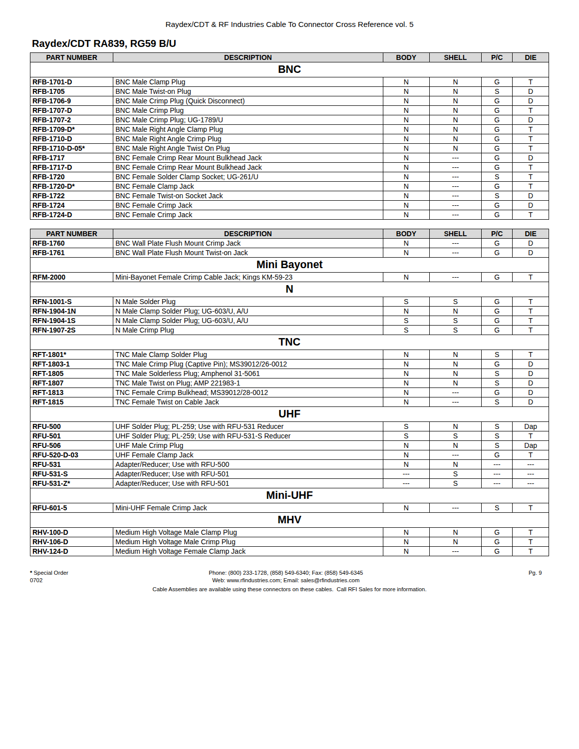Raydex/CDT & RF Industries Cable To Connector Cross Reference vol. 5
Raydex/CDT RA839, RG59 B/U
| PART NUMBER | DESCRIPTION | BODY | SHELL | P/C | DIE |
| --- | --- | --- | --- | --- | --- |
| BNC |
| RFB-1701-D | BNC Male Clamp Plug | N | N | G | T |
| RFB-1705 | BNC Male Twist-on Plug | N | N | S | D |
| RFB-1706-9 | BNC Male Crimp Plug (Quick Disconnect) | N | N | G | D |
| RFB-1707-D | BNC Male Crimp Plug | N | N | G | T |
| RFB-1707-2 | BNC Male Crimp Plug; UG-1789/U | N | N | G | D |
| RFB-1709-D* | BNC Male Right Angle Clamp Plug | N | N | G | T |
| RFB-1710-D | BNC Male Right Angle Crimp Plug | N | N | G | T |
| RFB-1710-D-05* | BNC Male Right Angle Twist On Plug | N | N | G | T |
| RFB-1717 | BNC Female Crimp Rear Mount Bulkhead Jack | N | --- | G | D |
| RFB-1717-D | BNC Female Crimp Rear Mount Bulkhead Jack | N | --- | G | T |
| RFB-1720 | BNC Female Solder Clamp Socket; UG-261/U | N | --- | S | T |
| RFB-1720-D* | BNC Female Clamp Jack | N | --- | G | T |
| RFB-1722 | BNC Female Twist-on Socket Jack | N | --- | S | D |
| RFB-1724 | BNC Female Crimp Jack | N | --- | G | D |
| RFB-1724-D | BNC Female Crimp Jack | N | --- | G | T |
| PART NUMBER | DESCRIPTION | BODY | SHELL | P/C | DIE |
| --- | --- | --- | --- | --- | --- |
| RFB-1760 | BNC Wall Plate Flush Mount Crimp Jack | N | --- | G | D |
| RFB-1761 | BNC Wall Plate Flush Mount Twist-on Jack | N | --- | G | D |
| Mini Bayonet |
| RFM-2000 | Mini-Bayonet Female Crimp Cable Jack; Kings KM-59-23 | N | --- | G | T |
| N |
| RFN-1001-S | N Male Solder Plug | S | S | G | T |
| RFN-1904-1N | N Male Clamp Solder Plug; UG-603/U, A/U | N | N | G | T |
| RFN-1904-1S | N Male Clamp Solder Plug; UG-603/U, A/U | S | S | G | T |
| RFN-1907-2S | N Male Crimp Plug | S | S | G | T |
| TNC |
| RFT-1801* | TNC Male Clamp Solder Plug | N | N | S | T |
| RFT-1803-1 | TNC Male Crimp Plug (Captive Pin); MS39012/26-0012 | N | N | G | D |
| RFT-1805 | TNC Male Solderless Plug; Amphenol 31-5061 | N | N | S | D |
| RFT-1807 | TNC Male Twist on Plug; AMP 221983-1 | N | N | S | D |
| RFT-1813 | TNC Female Crimp Bulkhead; MS39012/28-0012 | N | --- | G | D |
| RFT-1815 | TNC Female Twist on Cable Jack | N | --- | S | D |
| UHF |
| RFU-500 | UHF Solder Plug; PL-259; Use with RFU-531 Reducer | S | N | S | Dap |
| RFU-501 | UHF Solder Plug; PL-259; Use with RFU-531-S Reducer | S | S | S | T |
| RFU-506 | UHF Male Crimp Plug | N | N | S | Dap |
| RFU-520-D-03 | UHF Female Clamp Jack | N | --- | G | T |
| RFU-531 | Adapter/Reducer; Use with RFU-500 | N | N | --- | --- |
| RFU-531-S | Adapter/Reducer; Use with RFU-501 | --- | S | --- | --- |
| RFU-531-Z* | Adapter/Reducer; Use with RFU-501 | --- | S | --- | --- |
| Mini-UHF |
| RFU-601-5 | Mini-UHF Female Crimp Jack | N | --- | S | T |
| MHV |
| RHV-100-D | Medium High Voltage Male Clamp Plug | N | N | G | T |
| RHV-106-D | Medium High Voltage Male Crimp Plug | N | N | G | T |
| RHV-124-D | Medium High Voltage Female Clamp Jack | N | --- | G | T |
* Special Order
0702
Phone: (800) 233-1728, (858) 549-6340; Fax: (858) 549-6345
Web: www.rfindustries.com; Email: sales@rfindustries.com
Pg. 9
Cable Assemblies are available using these connectors on these cables. Call RFI Sales for more information.